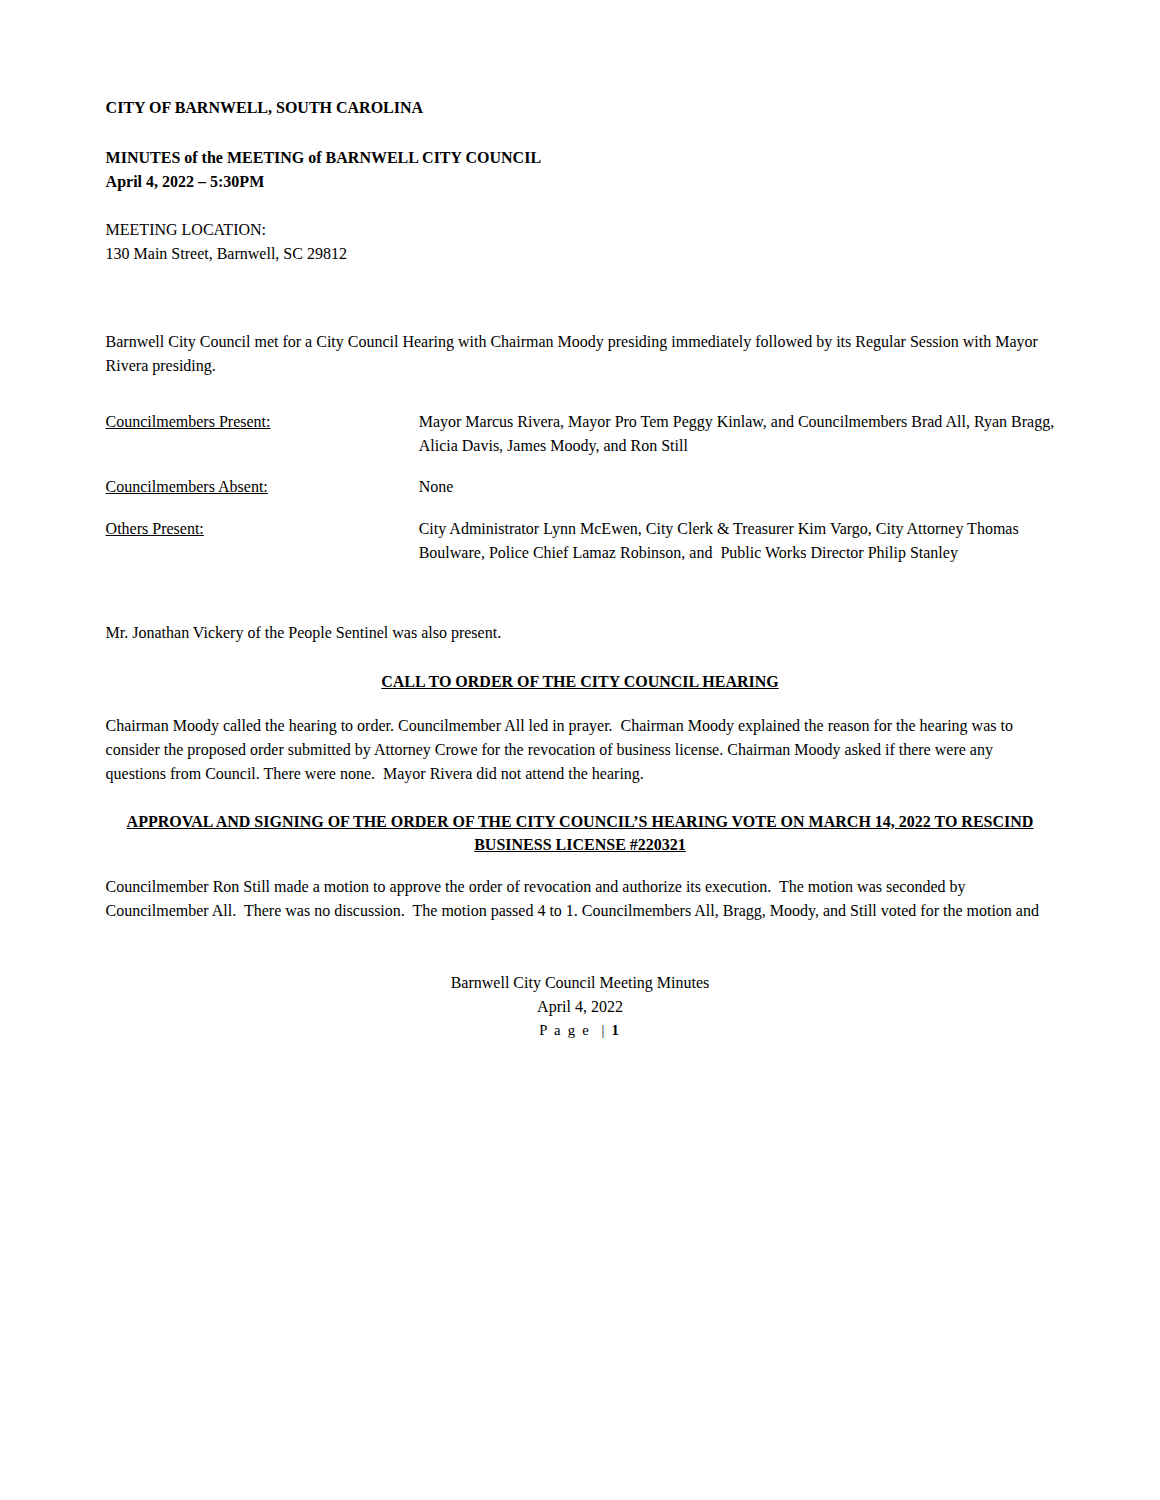CITY OF BARNWELL, SOUTH CAROLINA
MINUTES of the MEETING of BARNWELL CITY COUNCIL
April 4, 2022 – 5:30PM
MEETING LOCATION:
130 Main Street, Barnwell, SC 29812
Barnwell City Council met for a City Council Hearing with Chairman Moody presiding immediately followed by its Regular Session with Mayor Rivera presiding.
| Councilmembers Present: | Mayor Marcus Rivera, Mayor Pro Tem Peggy Kinlaw, and Councilmembers Brad All, Ryan Bragg, Alicia Davis, James Moody, and Ron Still |
| Councilmembers Absent: | None |
| Others Present: | City Administrator Lynn McEwen, City Clerk & Treasurer Kim Vargo, City Attorney Thomas Boulware, Police Chief Lamaz Robinson, and Public Works Director Philip Stanley |
Mr. Jonathan Vickery of the People Sentinel was also present.
CALL TO ORDER OF THE CITY COUNCIL HEARING
Chairman Moody called the hearing to order. Councilmember All led in prayer. Chairman Moody explained the reason for the hearing was to consider the proposed order submitted by Attorney Crowe for the revocation of business license. Chairman Moody asked if there were any questions from Council. There were none. Mayor Rivera did not attend the hearing.
APPROVAL AND SIGNING OF THE ORDER OF THE CITY COUNCIL’S HEARING VOTE ON MARCH 14, 2022 TO RESCIND BUSINESS LICENSE #220321
Councilmember Ron Still made a motion to approve the order of revocation and authorize its execution. The motion was seconded by Councilmember All. There was no discussion. The motion passed 4 to 1. Councilmembers All, Bragg, Moody, and Still voted for the motion and
Barnwell City Council Meeting Minutes
April 4, 2022
P a g e | 1